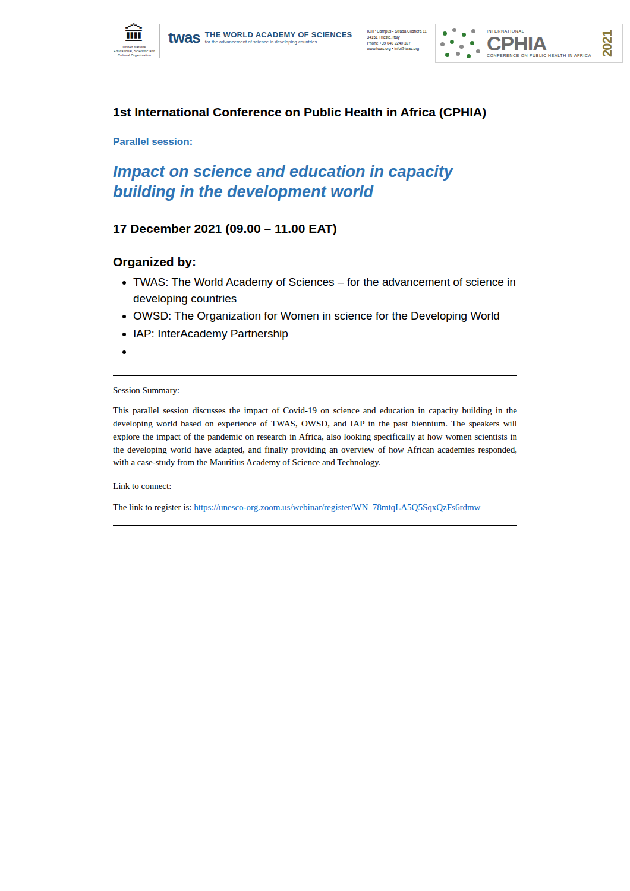🏛 United Nations
Educational, Scientific and
Cultural Organization
twas
THE WORLD ACADEMY OF SCIENCES
for the advancement of science in developing countries
ICTP Campus • Strada Costiera 11
34151 Trieste, Italy
Phone +39 040 2240 327
www.twas.org • info@twas.org
International
CPHIA
Conference on Public Health in Africa
2021
1st International Conference on Public Health in Africa (CPHIA)
Parallel session:
Impact on science and education in capacity building in the development world
17 December 2021 (09.00 – 11.00 EAT)
Organized by:
TWAS: The World Academy of Sciences – for the advancement of science in developing countries
OWSD: The Organization for Women in science for the Developing World
IAP: InterAcademy Partnership
Session Summary:
This parallel session discusses the impact of Covid-19 on science and education in capacity building in the developing world based on experience of TWAS, OWSD, and IAP in the past biennium. The speakers will explore the impact of the pandemic on research in Africa, also looking specifically at how women scientists in the developing world have adapted, and finally providing an overview of how African academies responded, with a case-study from the Mauritius Academy of Science and Technology.
Link to connect:
The link to register is: https://unesco-org.zoom.us/webinar/register/WN_78mtqLA5Q5SqxQzFs6rdmw